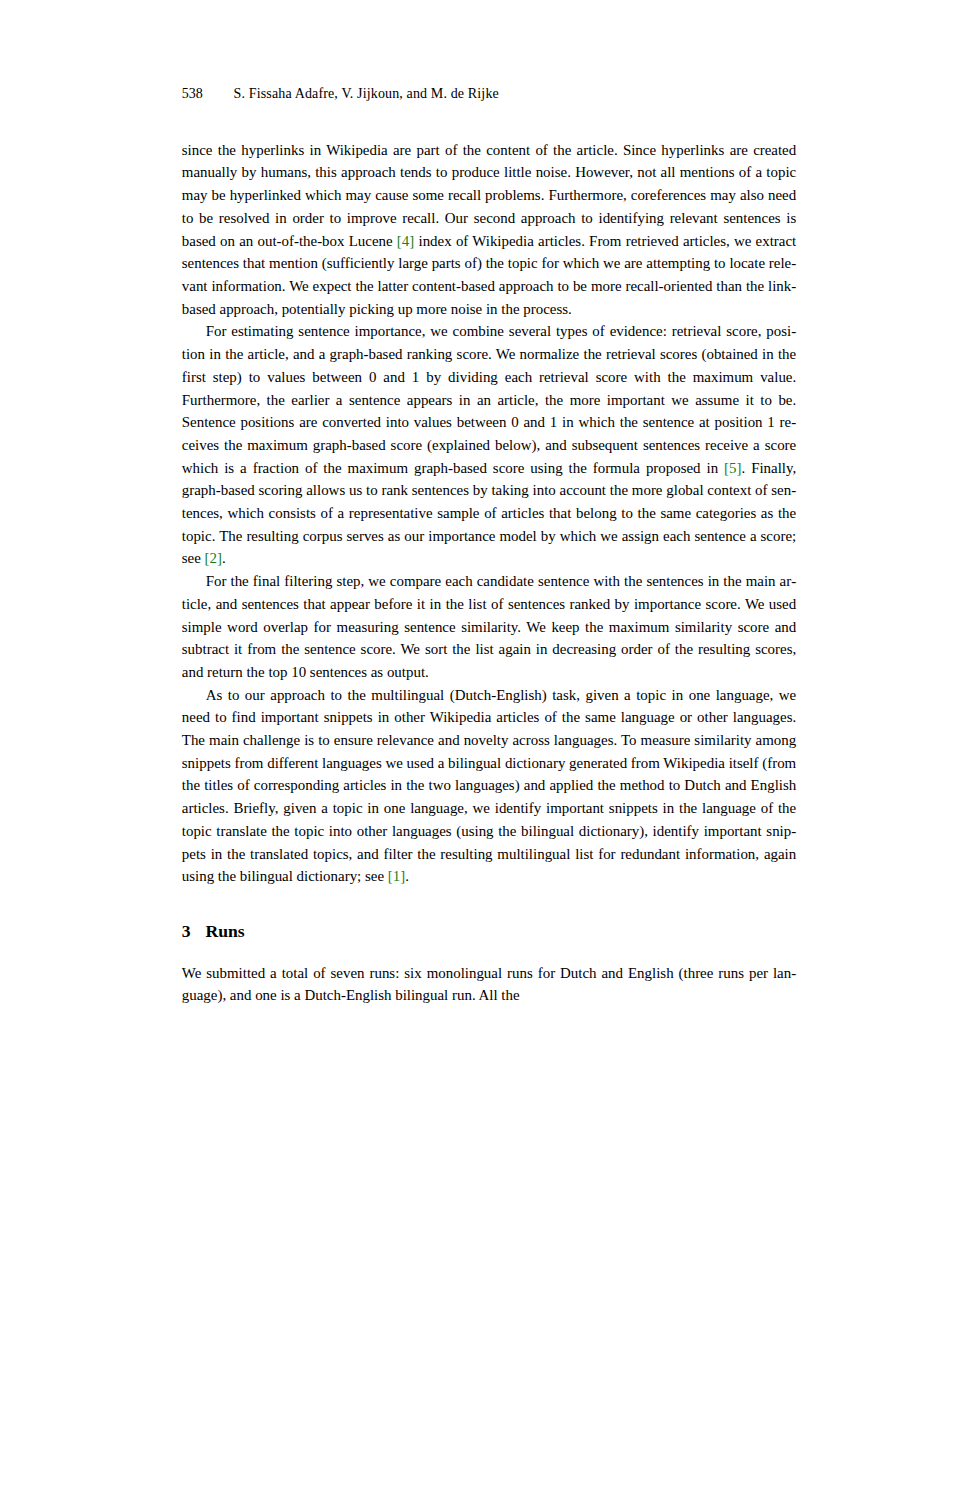538 S. Fissaha Adafre, V. Jijkoun, and M. de Rijke
since the hyperlinks in Wikipedia are part of the content of the article. Since hyperlinks are created manually by humans, this approach tends to produce little noise. However, not all mentions of a topic may be hyperlinked which may cause some recall problems. Furthermore, coreferences may also need to be resolved in order to improve recall. Our second approach to identifying relevant sentences is based on an out-of-the-box Lucene [4] index of Wikipedia articles. From retrieved articles, we extract sentences that mention (sufficiently large parts of) the topic for which we are attempting to locate relevant information. We expect the latter content-based approach to be more recall-oriented than the link-based approach, potentially picking up more noise in the process.
For estimating sentence importance, we combine several types of evidence: retrieval score, position in the article, and a graph-based ranking score. We normalize the retrieval scores (obtained in the first step) to values between 0 and 1 by dividing each retrieval score with the maximum value. Furthermore, the earlier a sentence appears in an article, the more important we assume it to be. Sentence positions are converted into values between 0 and 1 in which the sentence at position 1 receives the maximum graph-based score (explained below), and subsequent sentences receive a score which is a fraction of the maximum graph-based score using the formula proposed in [5]. Finally, graph-based scoring allows us to rank sentences by taking into account the more global context of sentences, which consists of a representative sample of articles that belong to the same categories as the topic. The resulting corpus serves as our importance model by which we assign each sentence a score; see [2].
For the final filtering step, we compare each candidate sentence with the sentences in the main article, and sentences that appear before it in the list of sentences ranked by importance score. We used simple word overlap for measuring sentence similarity. We keep the maximum similarity score and subtract it from the sentence score. We sort the list again in decreasing order of the resulting scores, and return the top 10 sentences as output.
As to our approach to the multilingual (Dutch-English) task, given a topic in one language, we need to find important snippets in other Wikipedia articles of the same language or other languages. The main challenge is to ensure relevance and novelty across languages. To measure similarity among snippets from different languages we used a bilingual dictionary generated from Wikipedia itself (from the titles of corresponding articles in the two languages) and applied the method to Dutch and English articles. Briefly, given a topic in one language, we identify important snippets in the language of the topic translate the topic into other languages (using the bilingual dictionary), identify important snippets in the translated topics, and filter the resulting multilingual list for redundant information, again using the bilingual dictionary; see [1].
3 Runs
We submitted a total of seven runs: six monolingual runs for Dutch and English (three runs per language), and one is a Dutch-English bilingual run. All the